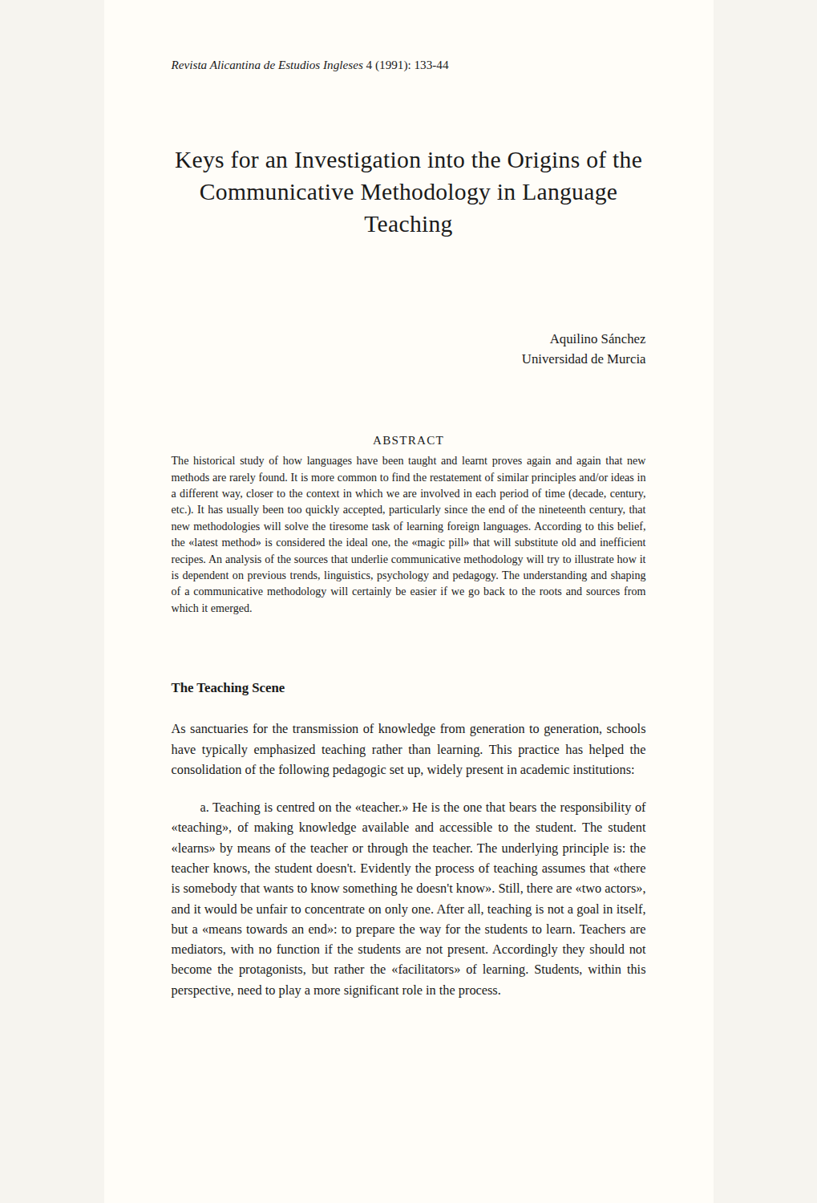Revista Alicantina de Estudios Ingleses 4 (1991): 133-44
Keys for an Investigation into the Origins of the
Communicative Methodology in Language Teaching
Aquilino Sánchez Universidad de Murcia
ABSTRACT
The historical study of how languages have been taught and learnt proves again and again that new methods are rarely found. It is more common to find the restatement of similar principles and/or ideas in a different way, closer to the context in which we are involved in each period of time (decade, century, etc.). It has usually been too quickly accepted, particularly since the end of the nineteenth century, that new methodologies will solve the tiresome task of learning foreign languages. According to this belief, the «latest method» is considered the ideal one, the «magic pill» that will substitute old and inefficient recipes. An analysis of the sources that underlie communicative methodology will try to illustrate how it is dependent on previous trends, linguistics, psychology and pedagogy. The understanding and shaping of a communicative methodology will certainly be easier if we go back to the roots and sources from which it emerged.
The Teaching Scene
As sanctuaries for the transmission of knowledge from generation to generation, schools have typically emphasized teaching rather than learning. This practice has helped the consolidation of the following pedagogic set up, widely present in academic institutions:
a. Teaching is centred on the «teacher.» He is the one that bears the responsibility of «teaching», of making knowledge available and accessible to the student. The student «learns» by means of the teacher or through the teacher. The underlying principle is: the teacher knows, the student doesn't. Evidently the process of teaching assumes that «there is somebody that wants to know something he doesn't know». Still, there are «two actors», and it would be unfair to concentrate on only one. After all, teaching is not a goal in itself, but a «means towards an end»: to prepare the way for the students to learn. Teachers are mediators, with no function if the students are not present. Accordingly they should not become the protagonists, but rather the «facilitators» of learning. Students, within this perspective, need to play a more significant role in the process.